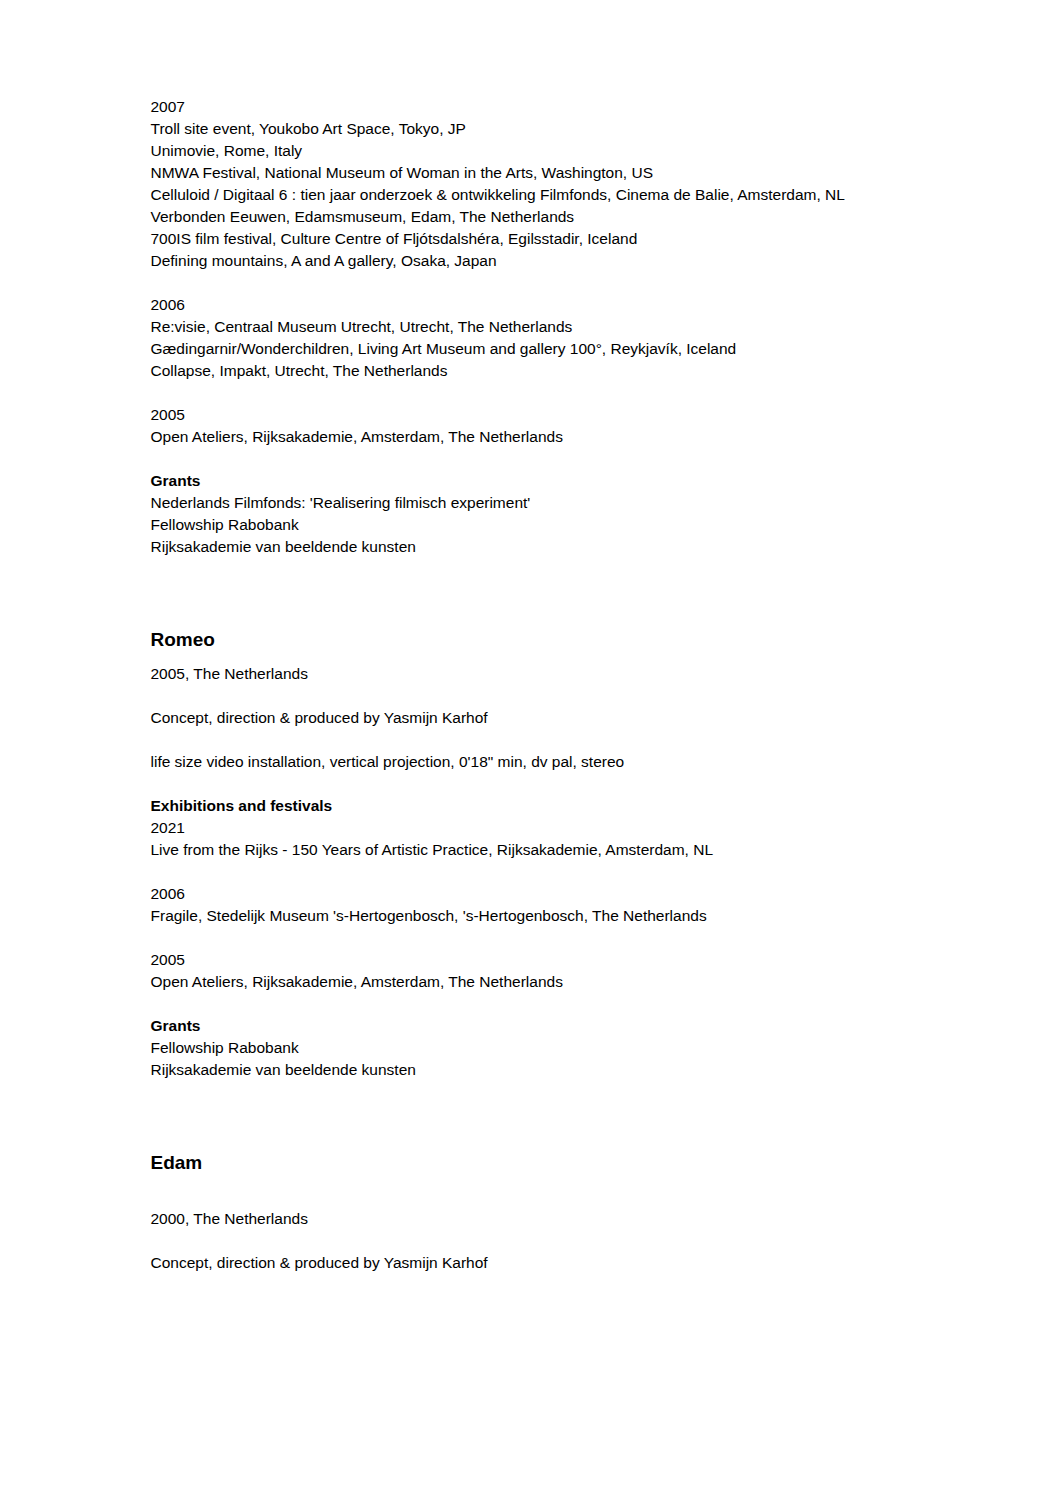2007
Troll site event, Youkobo Art Space, Tokyo, JP
Unimovie, Rome, Italy
NMWA Festival, National Museum of Woman in the Arts, Washington, US
Celluloid / Digitaal 6 : tien jaar onderzoek & ontwikkeling Filmfonds, Cinema de Balie, Amsterdam, NL
Verbonden Eeuwen, Edamsmuseum, Edam, The Netherlands
700IS film festival, Culture Centre of Fljótsdalshéra, Egilsstadir, Iceland
Defining mountains, A and A gallery, Osaka, Japan
2006
Re:visie, Centraal Museum Utrecht, Utrecht, The Netherlands
Gædingarnir/Wonderchildren, Living Art Museum and gallery 100°, Reykjavík, Iceland
Collapse, Impakt, Utrecht, The Netherlands
2005
Open Ateliers, Rijksakademie, Amsterdam, The Netherlands
Grants
Nederlands Filmfonds: 'Realisering filmisch experiment'
Fellowship Rabobank
Rijksakademie van beeldende kunsten
Romeo
2005, The Netherlands
Concept, direction & produced by Yasmijn Karhof
life size video installation, vertical projection, 0'18" min, dv pal, stereo
Exhibitions and festivals
2021
Live from the Rijks - 150 Years of Artistic Practice, Rijksakademie, Amsterdam, NL
2006
Fragile, Stedelijk Museum 's-Hertogenbosch, 's-Hertogenbosch, The Netherlands
2005
Open Ateliers, Rijksakademie, Amsterdam, The Netherlands
Grants
Fellowship Rabobank
Rijksakademie van beeldende kunsten
Edam
2000, The Netherlands
Concept, direction & produced by Yasmijn Karhof